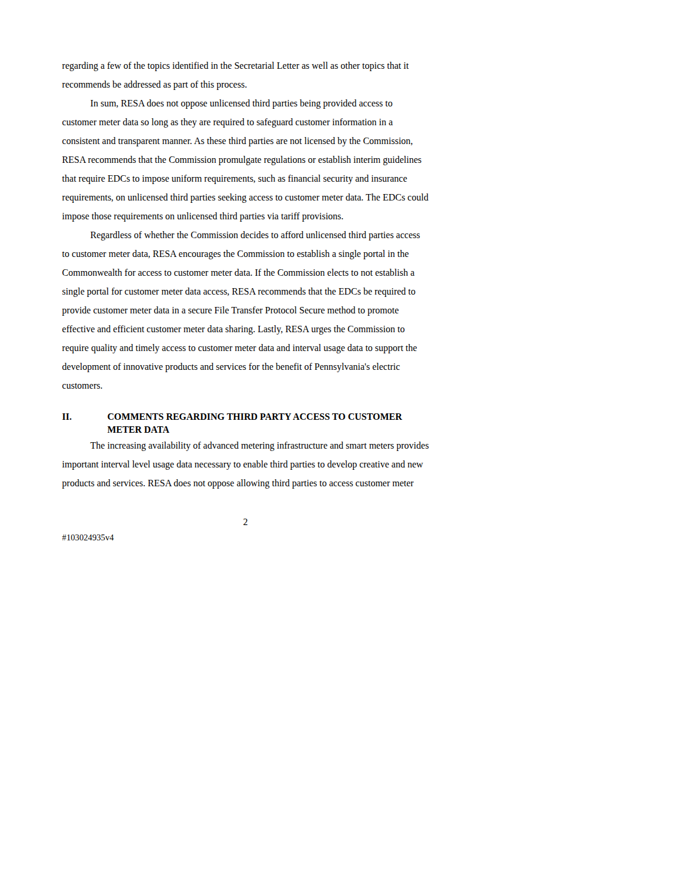regarding a few of the topics identified in the Secretarial Letter as well as other topics that it recommends be addressed as part of this process.
In sum, RESA does not oppose unlicensed third parties being provided access to customer meter data so long as they are required to safeguard customer information in a consistent and transparent manner. As these third parties are not licensed by the Commission, RESA recommends that the Commission promulgate regulations or establish interim guidelines that require EDCs to impose uniform requirements, such as financial security and insurance requirements, on unlicensed third parties seeking access to customer meter data. The EDCs could impose those requirements on unlicensed third parties via tariff provisions.
Regardless of whether the Commission decides to afford unlicensed third parties access to customer meter data, RESA encourages the Commission to establish a single portal in the Commonwealth for access to customer meter data. If the Commission elects to not establish a single portal for customer meter data access, RESA recommends that the EDCs be required to provide customer meter data in a secure File Transfer Protocol Secure method to promote effective and efficient customer meter data sharing. Lastly, RESA urges the Commission to require quality and timely access to customer meter data and interval usage data to support the development of innovative products and services for the benefit of Pennsylvania's electric customers.
II. COMMENTS REGARDING THIRD PARTY ACCESS TO CUSTOMER METER DATA
The increasing availability of advanced metering infrastructure and smart meters provides important interval level usage data necessary to enable third parties to develop creative and new products and services. RESA does not oppose allowing third parties to access customer meter
2
#103024935v4